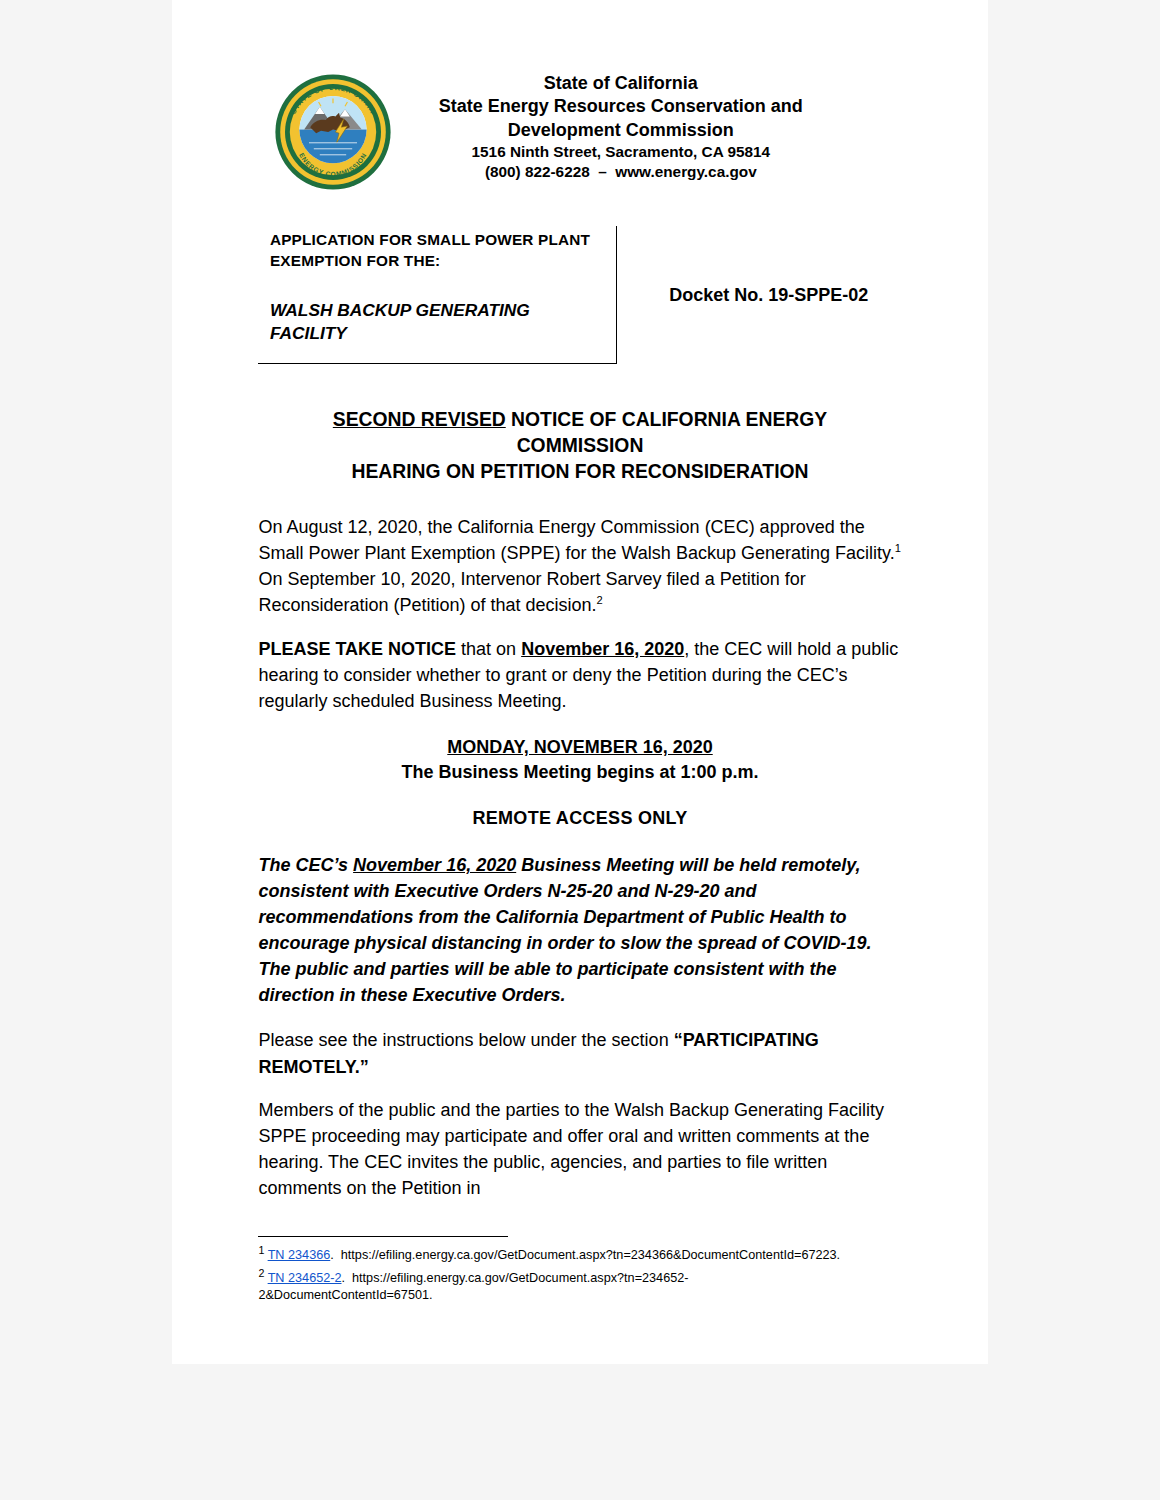STATE OF CALIFORNIA ENERGY COMMISSION
State of California
State Energy Resources Conservation and
Development Commission
1516 Ninth Street, Sacramento, CA 95814
(800) 822-6228 – www.energy.ca.gov
APPLICATION FOR SMALL POWER PLANT
EXEMPTION FOR THE:
WALSH BACKUP GENERATING
FACILITY
Docket No. 19-SPPE-02
SECOND REVISED NOTICE OF CALIFORNIA ENERGY COMMISSION
HEARING ON PETITION FOR RECONSIDERATION
On August 12, 2020, the California Energy Commission (CEC) approved the Small Power Plant Exemption (SPPE) for the Walsh Backup Generating Facility.1 On September 10, 2020, Intervenor Robert Sarvey filed a Petition for Reconsideration (Petition) of that decision.2
PLEASE TAKE NOTICE that on November 16, 2020, the CEC will hold a public hearing to consider whether to grant or deny the Petition during the CEC’s regularly scheduled Business Meeting.
MONDAY, NOVEMBER 16, 2020
The Business Meeting begins at 1:00 p.m.
REMOTE ACCESS ONLY
The CEC’s November 16, 2020 Business Meeting will be held remotely, consistent with Executive Orders N-25-20 and N-29-20 and recommendations from the California Department of Public Health to encourage physical distancing in order to slow the spread of COVID-19. The public and parties will be able to participate consistent with the direction in these Executive Orders.
Please see the instructions below under the section “PARTICIPATING REMOTELY.”
Members of the public and the parties to the Walsh Backup Generating Facility SPPE proceeding may participate and offer oral and written comments at the hearing. The CEC invites the public, agencies, and parties to file written comments on the Petition in
1 TN 234366. https://efiling.energy.ca.gov/GetDocument.aspx?tn=234366&DocumentContentId=67223.
2 TN 234652-2. https://efiling.energy.ca.gov/GetDocument.aspx?tn=234652-
2&DocumentContentId=67501.